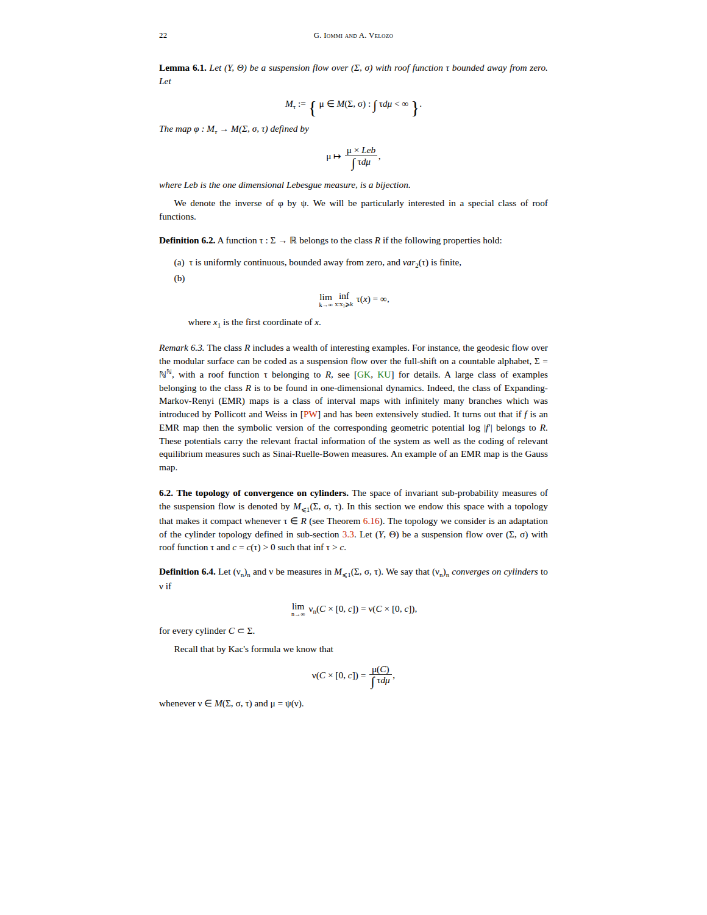22 G. Iommi and A. Velozo
Lemma 6.1. Let (Y, Θ) be a suspension flow over (Σ, σ) with roof function τ bounded away from zero. Let
Mτ := { μ ∈ M(Σ, σ) : ∫ τdμ < ∞ }.
The map φ : Mτ → M(Σ, σ, τ) defined by
μ ↦ μ × Leb∫ τdμ,
where Leb is the one dimensional Lebesgue measure, is a bijection.
We denote the inverse of φ by ψ. We will be particularly interested in a special class of roof functions.
Definition 6.2. A function τ : Σ → ℝ belongs to the class R if the following properties hold:
(a) τ is uniformly continuous, bounded away from zero, and var 2(τ) is finite, (b)
lim k→∞inf x:x1⩾k τ(x) = ∞,
where x 1 is the first coordinate of x.
Remark 6.3. The class R includes a wealth of interesting examples. For instance, the geodesic flow over the modular surface can be coded as a suspension flow over the full-shift on a countable alphabet, Σ = ℕℕ, with a roof function τ belonging to R, see [GK, KU] for details. A large class of examples belonging to the class R is to be found in one-dimensional dynamics. Indeed, the class of Expanding-Markov-Renyi (EMR) maps is a class of interval maps with infinitely many branches which was introduced by Pollicott and Weiss in [PW] and has been extensively studied. It turns out that if f is an EMR map then the symbolic version of the corresponding geometric potential log |f′| belongs to R. These potentials carry the relevant fractal information of the system as well as the coding of relevant equilibrium measures such as Sinai-Ruelle-Bowen measures. An example of an EMR map is the Gauss map.
6.2. The topology of convergence on cylinders. The space of invariant sub-probability measures of the suspension flow is denoted by M⩽1(Σ, σ, τ). In this section we endow this space with a topology that makes it compact whenever τ ∈ R (see Theorem 6.16). The topology we consider is an adaptation of the cylinder topology defined in sub-section 3.3. Let (Y, Θ) be a suspension flow over (Σ, σ) with roof function τ and c = c(τ) > 0 such that inf τ > c.
Definition 6.4. Let (νn)n and ν be measures in M⩽1(Σ, σ, τ). We say that (νn)n converges on cylinders to ν if
lim n→∞ νn(C × [0, c]) = ν(C × [0, c]),
for every cylinder C ⊂ Σ.
Recall that by Kac's formula we know that
ν(C × [0, c]) = μ(C)∫ τdμ,
whenever ν ∈ M(Σ, σ, τ) and μ = ψ(ν).